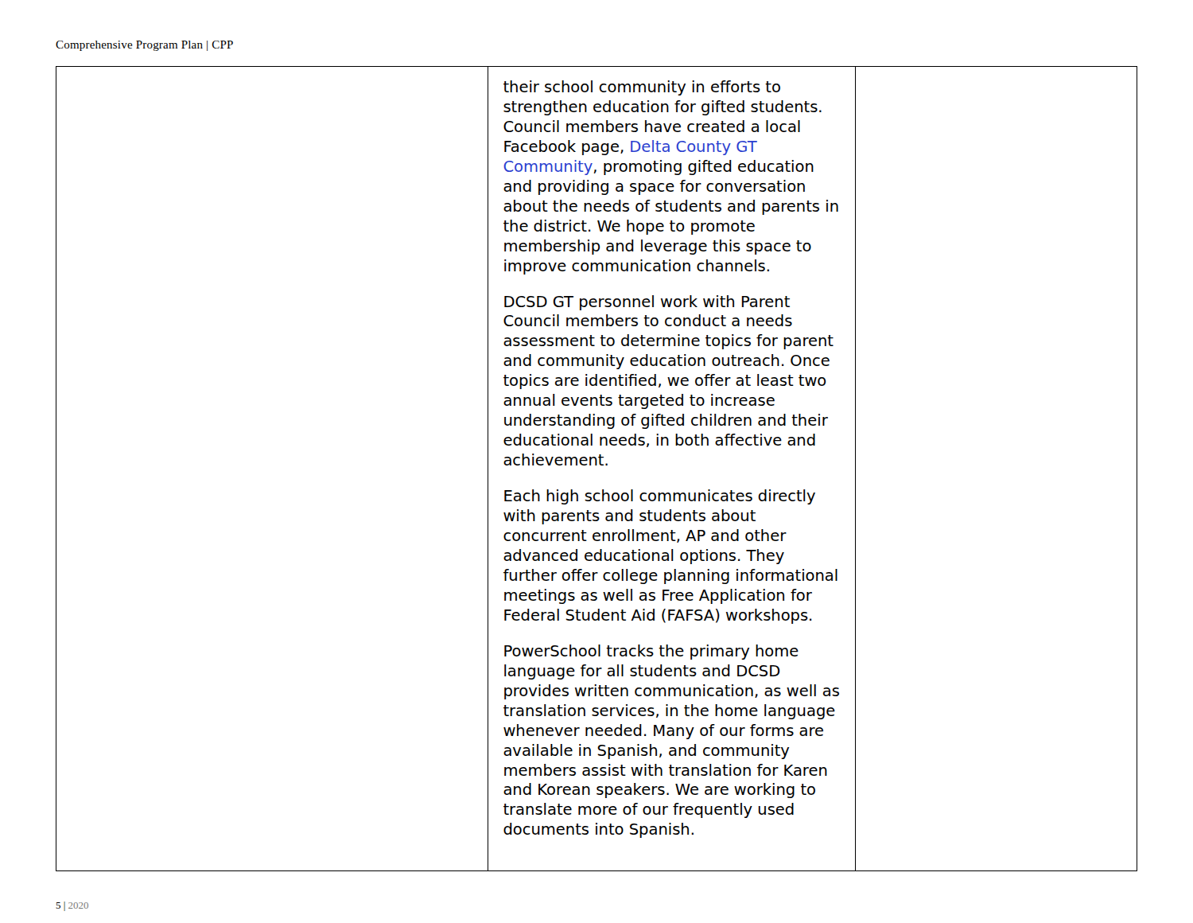Comprehensive Program Plan | CPP
| | their school community in efforts to strengthen education for gifted students. Council members have created a local Facebook page, Delta County GT Community , promoting gifted education and providing a space for conversation about the needs of students and parents in the district. We hope to promote membership and leverage this space to improve communication channels. DCSD GT personnel work with Parent Council members to conduct a needs assessment to determine topics for parent and community education outreach. Once topics are identified, we offer at least two annual events targeted to increase understanding of gifted children and their educational needs, in both affective and achievement. Each high school communicates directly with parents and students about concurrent enrollment, AP and other advanced educational options. They further offer college planning informational meetings as well as Free Application for Federal Student Aid (FAFSA) workshops. PowerSchool tracks the primary home language for all students and DCSD provides written communication, as well as translation services, in the home language whenever needed. Many of our forms are available in Spanish, and community members assist with translation for Karen and Korean speakers. We are working to translate more of our frequently used documents into Spanish. | |
5 | 2020